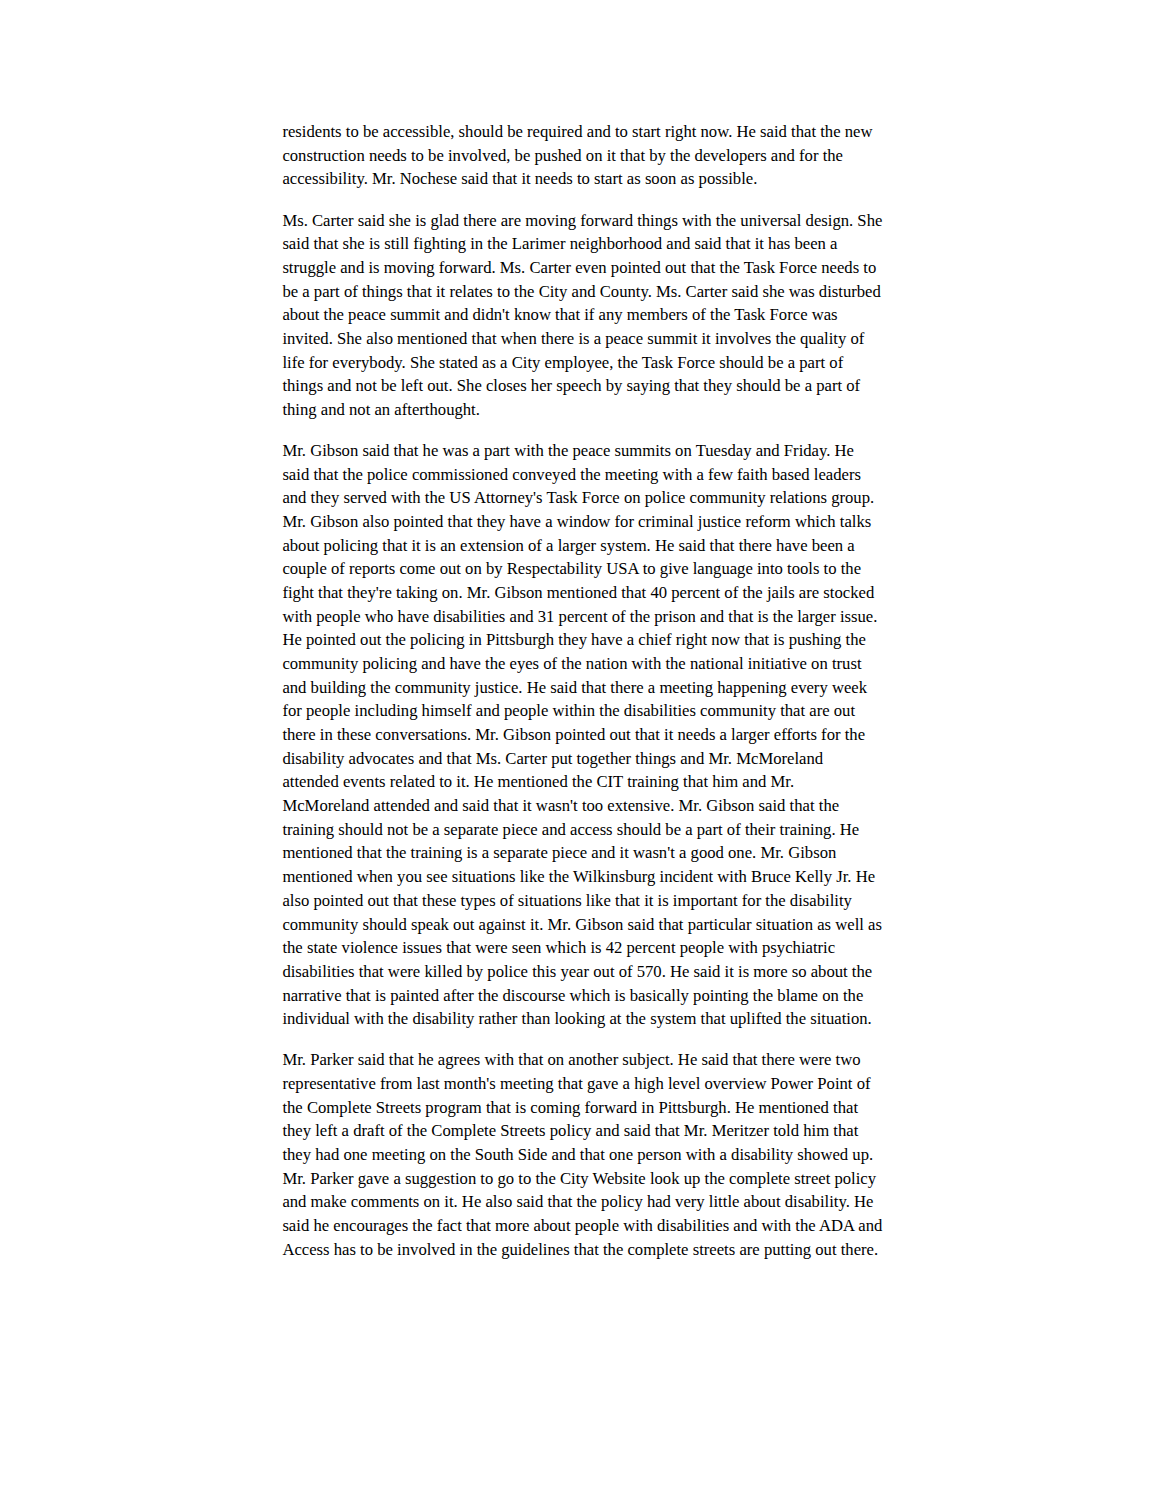residents to be accessible, should be required and to start right now. He said that the new construction needs to be involved, be pushed on it that by the developers and for the accessibility. Mr. Nochese said that it needs to start as soon as possible.
Ms. Carter said she is glad there are moving forward things with the universal design. She said that she is still fighting in the Larimer neighborhood and said that it has been a struggle and is moving forward. Ms. Carter even pointed out that the Task Force needs to be a part of things that it relates to the City and County. Ms. Carter said she was disturbed about the peace summit and didn't know that if any members of the Task Force was invited. She also mentioned that when there is a peace summit it involves the quality of life for everybody. She stated as a City employee, the Task Force should be a part of things and not be left out. She closes her speech by saying that they should be a part of thing and not an afterthought.
Mr. Gibson said that he was a part with the peace summits on Tuesday and Friday. He said that the police commissioned conveyed the meeting with a few faith based leaders and they served with the US Attorney's Task Force on police community relations group. Mr. Gibson also pointed that they have a window for criminal justice reform which talks about policing that it is an extension of a larger system. He said that there have been a couple of reports come out on by Respectability USA to give language into tools to the fight that they're taking on. Mr. Gibson mentioned that 40 percent of the jails are stocked with people who have disabilities and 31 percent of the prison and that is the larger issue. He pointed out the policing in Pittsburgh they have a chief right now that is pushing the community policing and have the eyes of the nation with the national initiative on trust and building the community justice. He said that there a meeting happening every week for people including himself and people within the disabilities community that are out there in these conversations. Mr. Gibson pointed out that it needs a larger efforts for the disability advocates and that Ms. Carter put together things and Mr. McMoreland attended events related to it. He mentioned the CIT training that him and Mr. McMoreland attended and said that it wasn't too extensive. Mr. Gibson said that the training should not be a separate piece and access should be a part of their training. He mentioned that the training is a separate piece and it wasn't a good one. Mr. Gibson mentioned when you see situations like the Wilkinsburg incident with Bruce Kelly Jr. He also pointed out that these types of situations like that it is important for the disability community should speak out against it. Mr. Gibson said that particular situation as well as the state violence issues that were seen which is 42 percent people with psychiatric disabilities that were killed by police this year out of 570. He said it is more so about the narrative that is painted after the discourse which is basically pointing the blame on the individual with the disability rather than looking at the system that uplifted the situation.
Mr. Parker said that he agrees with that on another subject. He said that there were two representative from last month's meeting that gave a high level overview Power Point of the Complete Streets program that is coming forward in Pittsburgh. He mentioned that they left a draft of the Complete Streets policy and said that Mr. Meritzer told him that they had one meeting on the South Side and that one person with a disability showed up. Mr. Parker gave a suggestion to go to the City Website look up the complete street policy and make comments on it. He also said that the policy had very little about disability. He said he encourages the fact that more about people with disabilities and with the ADA and Access has to be involved in the guidelines that the complete streets are putting out there.